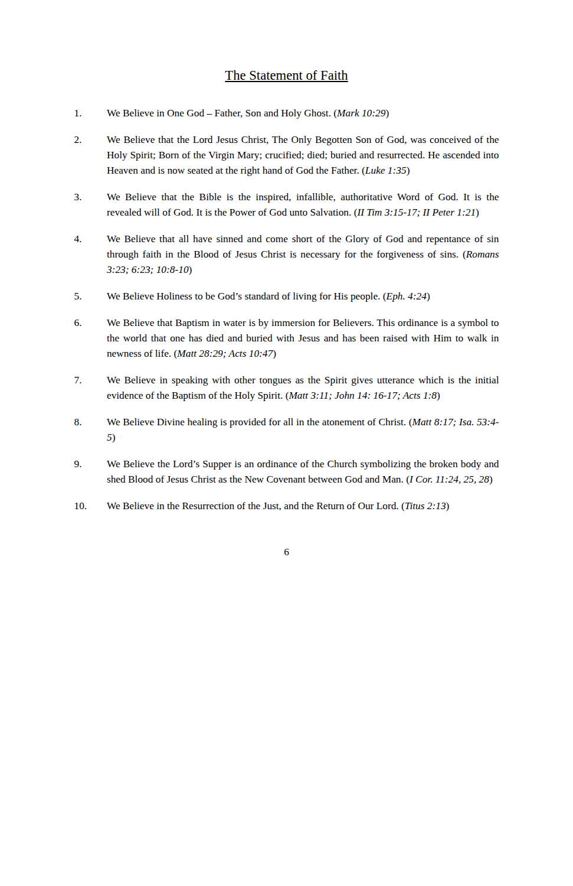The Statement of Faith
We Believe in One God – Father, Son and Holy Ghost. (Mark 10:29)
We Believe that the Lord Jesus Christ, The Only Begotten Son of God, was conceived of the Holy Spirit; Born of the Virgin Mary; crucified; died; buried and resurrected. He ascended into Heaven and is now seated at the right hand of God the Father. (Luke 1:35)
We Believe that the Bible is the inspired, infallible, authoritative Word of God. It is the revealed will of God. It is the Power of God unto Salvation. (II Tim 3:15-17; II Peter 1:21)
We Believe that all have sinned and come short of the Glory of God and repentance of sin through faith in the Blood of Jesus Christ is necessary for the forgiveness of sins. (Romans 3:23; 6:23; 10:8-10)
We Believe Holiness to be God’s standard of living for His people. (Eph. 4:24)
We Believe that Baptism in water is by immersion for Believers. This ordinance is a symbol to the world that one has died and buried with Jesus and has been raised with Him to walk in newness of life. (Matt 28:29; Acts 10:47)
We Believe in speaking with other tongues as the Spirit gives utterance which is the initial evidence of the Baptism of the Holy Spirit. (Matt 3:11; John 14: 16-17; Acts 1:8)
We Believe Divine healing is provided for all in the atonement of Christ. (Matt 8:17; Isa. 53:4-5)
We Believe the Lord’s Supper is an ordinance of the Church symbolizing the broken body and shed Blood of Jesus Christ as the New Covenant between God and Man. (I Cor. 11:24, 25, 28)
We Believe in the Resurrection of the Just, and the Return of Our Lord. (Titus 2:13)
6